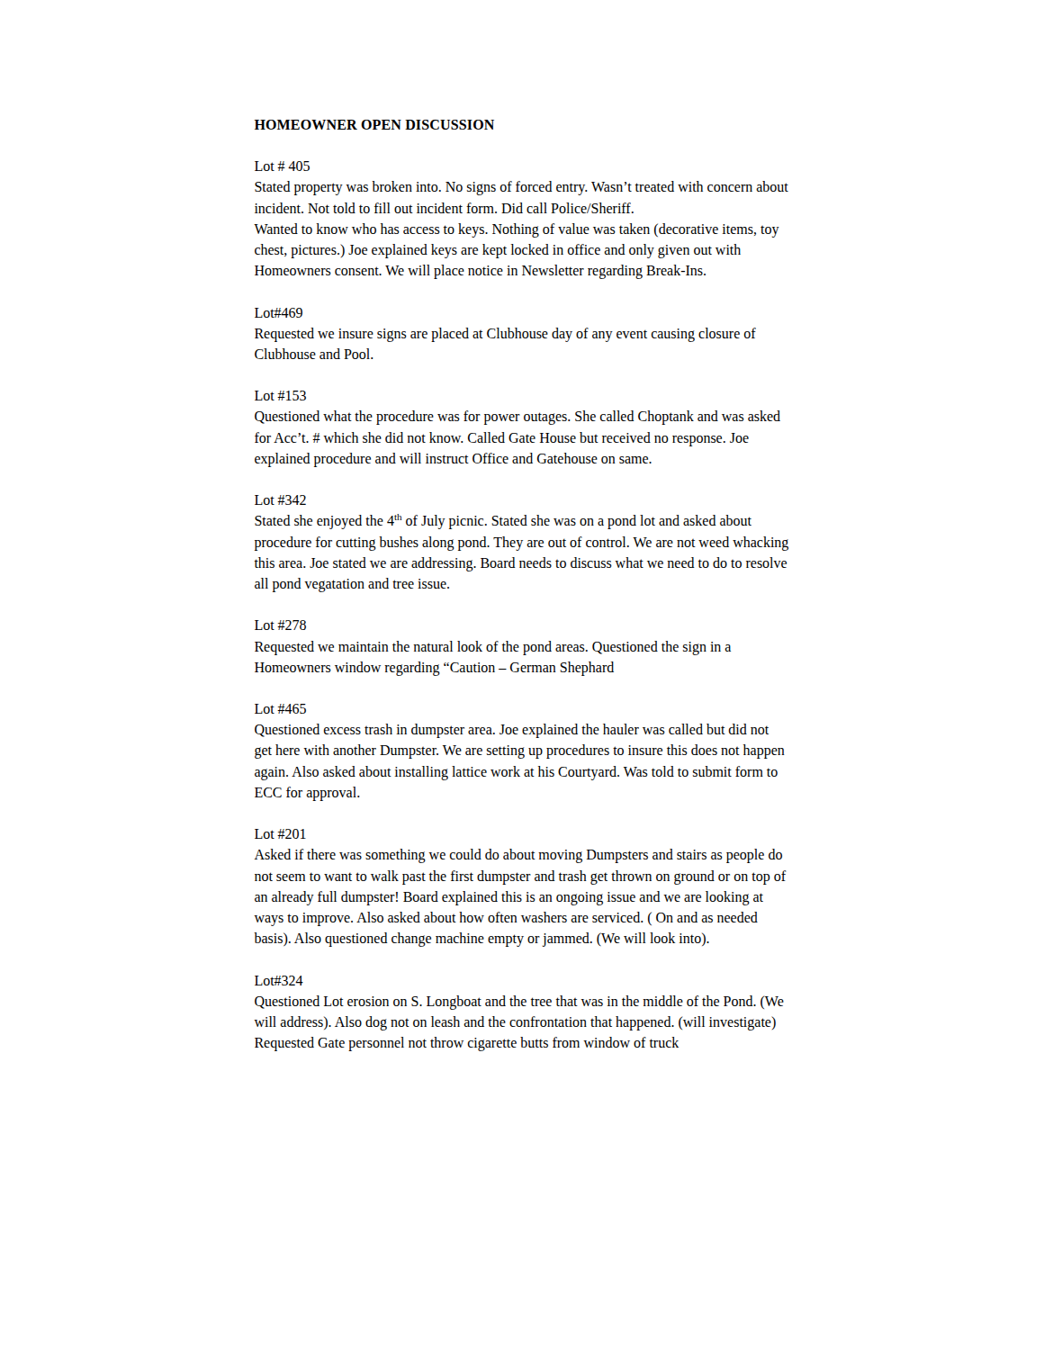HOMEOWNER OPEN DISCUSSION
Lot # 405
Stated property was broken into. No signs of forced entry. Wasn’t treated with concern about incident. Not told to fill out incident form. Did call Police/Sheriff.
Wanted to know who has access to keys. Nothing of value was taken (decorative items, toy chest, pictures.) Joe explained keys are kept locked in office and only given out with Homeowners consent. We will place notice in Newsletter regarding Break-Ins.
Lot#469
Requested we insure signs are placed at Clubhouse day of any event causing closure of Clubhouse and Pool.
Lot #153
Questioned what the procedure was for power outages. She called Choptank and was asked for Acc’t. # which she did not know. Called Gate House but received no response. Joe explained procedure and will instruct Office and Gatehouse on same.
Lot #342
Stated she enjoyed the 4th of July picnic. Stated she was on a pond lot and asked about procedure for cutting bushes along pond. They are out of control. We are not weed whacking this area. Joe stated we are addressing. Board needs to discuss what we need to do to resolve all pond vegatation and tree issue.
Lot #278
Requested we maintain the natural look of the pond areas. Questioned the sign in a Homeowners window regarding “Caution – German Shephard
Lot #465
Questioned excess trash in dumpster area. Joe explained the hauler was called but did not get here with another Dumpster. We are setting up procedures to insure this does not happen again. Also asked about installing lattice work at his Courtyard. Was told to submit form to ECC for approval.
Lot #201
Asked if there was something we could do about moving Dumpsters and stairs as people do not seem to want to walk past the first dumpster and trash get thrown on ground or on top of an already full dumpster! Board explained this is an ongoing issue and we are looking at ways to improve. Also asked about how often washers are serviced. ( On and as needed basis). Also questioned change machine empty or jammed. (We will look into).
Lot#324
Questioned Lot erosion on S. Longboat and the tree that was in the middle of the Pond. (We will address). Also dog not on leash and the confrontation that happened. (will investigate) Requested Gate personnel not throw cigarette butts from window of truck